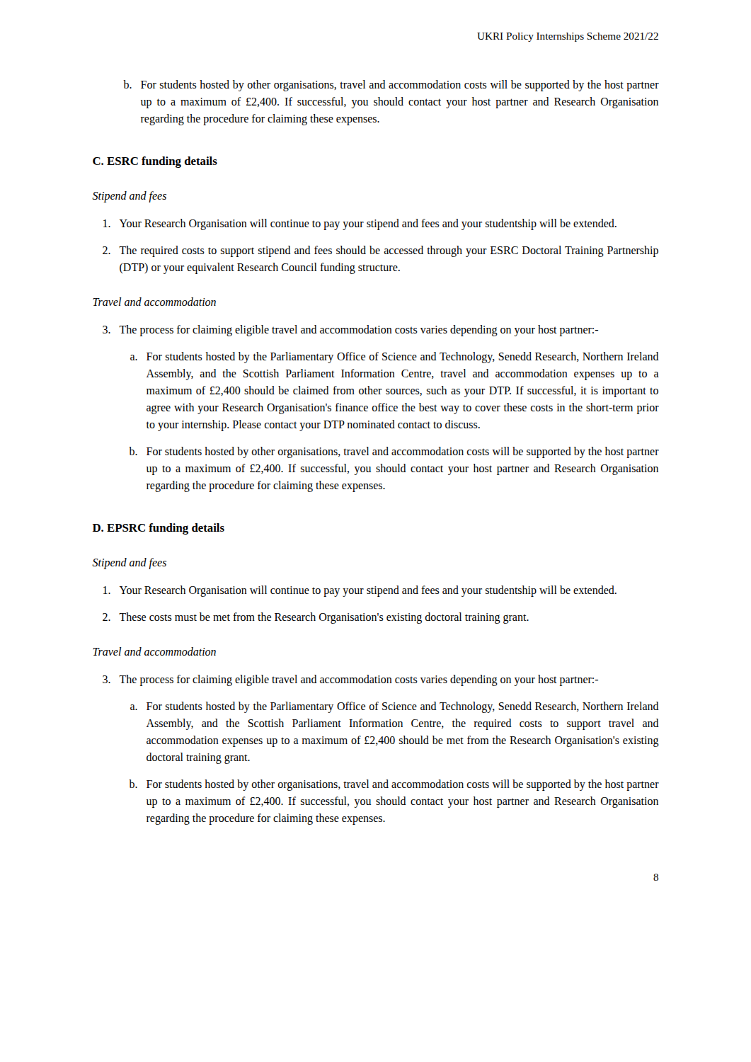UKRI Policy Internships Scheme 2021/22
For students hosted by other organisations, travel and accommodation costs will be supported by the host partner up to a maximum of £2,400. If successful, you should contact your host partner and Research Organisation regarding the procedure for claiming these expenses.
C. ESRC funding details
Stipend and fees
Your Research Organisation will continue to pay your stipend and fees and your studentship will be extended.
The required costs to support stipend and fees should be accessed through your ESRC Doctoral Training Partnership (DTP) or your equivalent Research Council funding structure.
Travel and accommodation
The process for claiming eligible travel and accommodation costs varies depending on your host partner:-
For students hosted by the Parliamentary Office of Science and Technology, Senedd Research, Northern Ireland Assembly, and the Scottish Parliament Information Centre, travel and accommodation expenses up to a maximum of £2,400 should be claimed from other sources, such as your DTP. If successful, it is important to agree with your Research Organisation's finance office the best way to cover these costs in the short-term prior to your internship. Please contact your DTP nominated contact to discuss.
For students hosted by other organisations, travel and accommodation costs will be supported by the host partner up to a maximum of £2,400. If successful, you should contact your host partner and Research Organisation regarding the procedure for claiming these expenses.
D. EPSRC funding details
Stipend and fees
Your Research Organisation will continue to pay your stipend and fees and your studentship will be extended.
These costs must be met from the Research Organisation's existing doctoral training grant.
Travel and accommodation
The process for claiming eligible travel and accommodation costs varies depending on your host partner:-
For students hosted by the Parliamentary Office of Science and Technology, Senedd Research, Northern Ireland Assembly, and the Scottish Parliament Information Centre, the required costs to support travel and accommodation expenses up to a maximum of £2,400 should be met from the Research Organisation's existing doctoral training grant.
For students hosted by other organisations, travel and accommodation costs will be supported by the host partner up to a maximum of £2,400. If successful, you should contact your host partner and Research Organisation regarding the procedure for claiming these expenses.
8